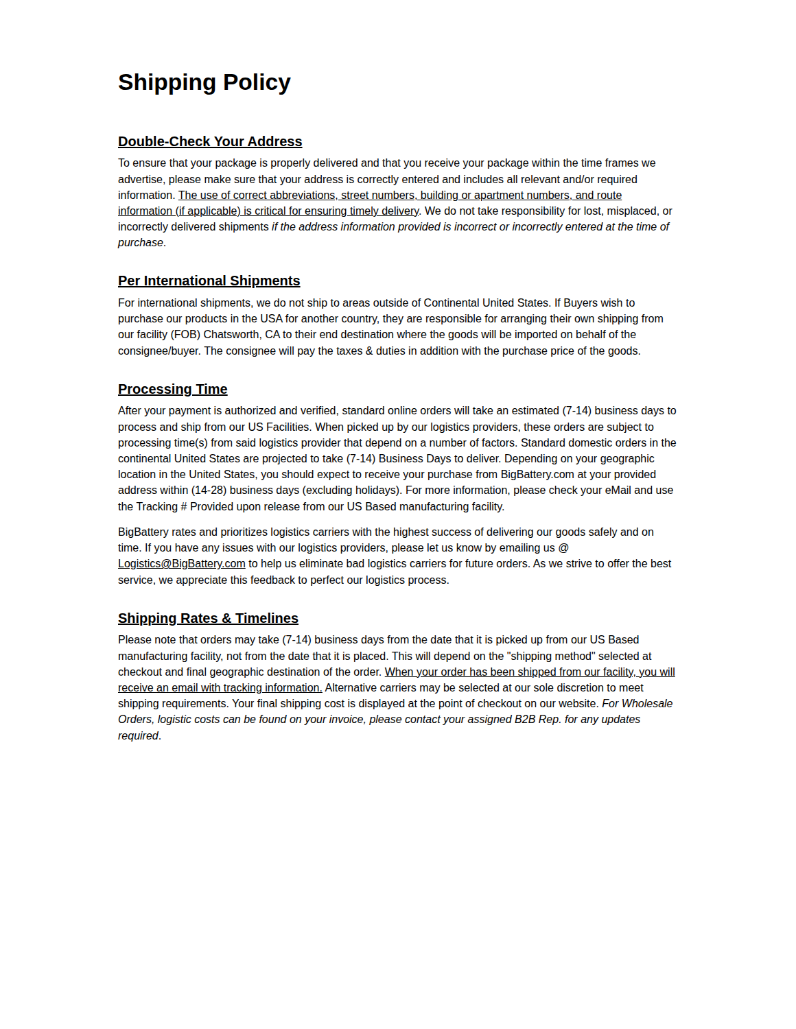Shipping Policy
Double-Check Your Address
To ensure that your package is properly delivered and that you receive your package within the time frames we advertise, please make sure that your address is correctly entered and includes all relevant and/or required information. The use of correct abbreviations, street numbers, building or apartment numbers, and route information (if applicable) is critical for ensuring timely delivery. We do not take responsibility for lost, misplaced, or incorrectly delivered shipments if the address information provided is incorrect or incorrectly entered at the time of purchase.
Per International Shipments
For international shipments, we do not ship to areas outside of Continental United States. If Buyers wish to purchase our products in the USA for another country, they are responsible for arranging their own shipping from our facility (FOB) Chatsworth, CA to their end destination where the goods will be imported on behalf of the consignee/buyer. The consignee will pay the taxes & duties in addition with the purchase price of the goods.
Processing Time
After your payment is authorized and verified, standard online orders will take an estimated (7-14) business days to process and ship from our US Facilities. When picked up by our logistics providers, these orders are subject to processing time(s) from said logistics provider that depend on a number of factors. Standard domestic orders in the continental United States are projected to take (7-14) Business Days to deliver. Depending on your geographic location in the United States, you should expect to receive your purchase from BigBattery.com at your provided address within (14-28) business days (excluding holidays). For more information, please check your eMail and use the Tracking # Provided upon release from our US Based manufacturing facility.
BigBattery rates and prioritizes logistics carriers with the highest success of delivering our goods safely and on time. If you have any issues with our logistics providers, please let us know by emailing us @ Logistics@BigBattery.com to help us eliminate bad logistics carriers for future orders. As we strive to offer the best service, we appreciate this feedback to perfect our logistics process.
Shipping Rates & Timelines
Please note that orders may take (7-14) business days from the date that it is picked up from our US Based manufacturing facility, not from the date that it is placed. This will depend on the "shipping method" selected at checkout and final geographic destination of the order. When your order has been shipped from our facility, you will receive an email with tracking information. Alternative carriers may be selected at our sole discretion to meet shipping requirements. Your final shipping cost is displayed at the point of checkout on our website. For Wholesale Orders, logistic costs can be found on your invoice, please contact your assigned B2B Rep. for any updates required.